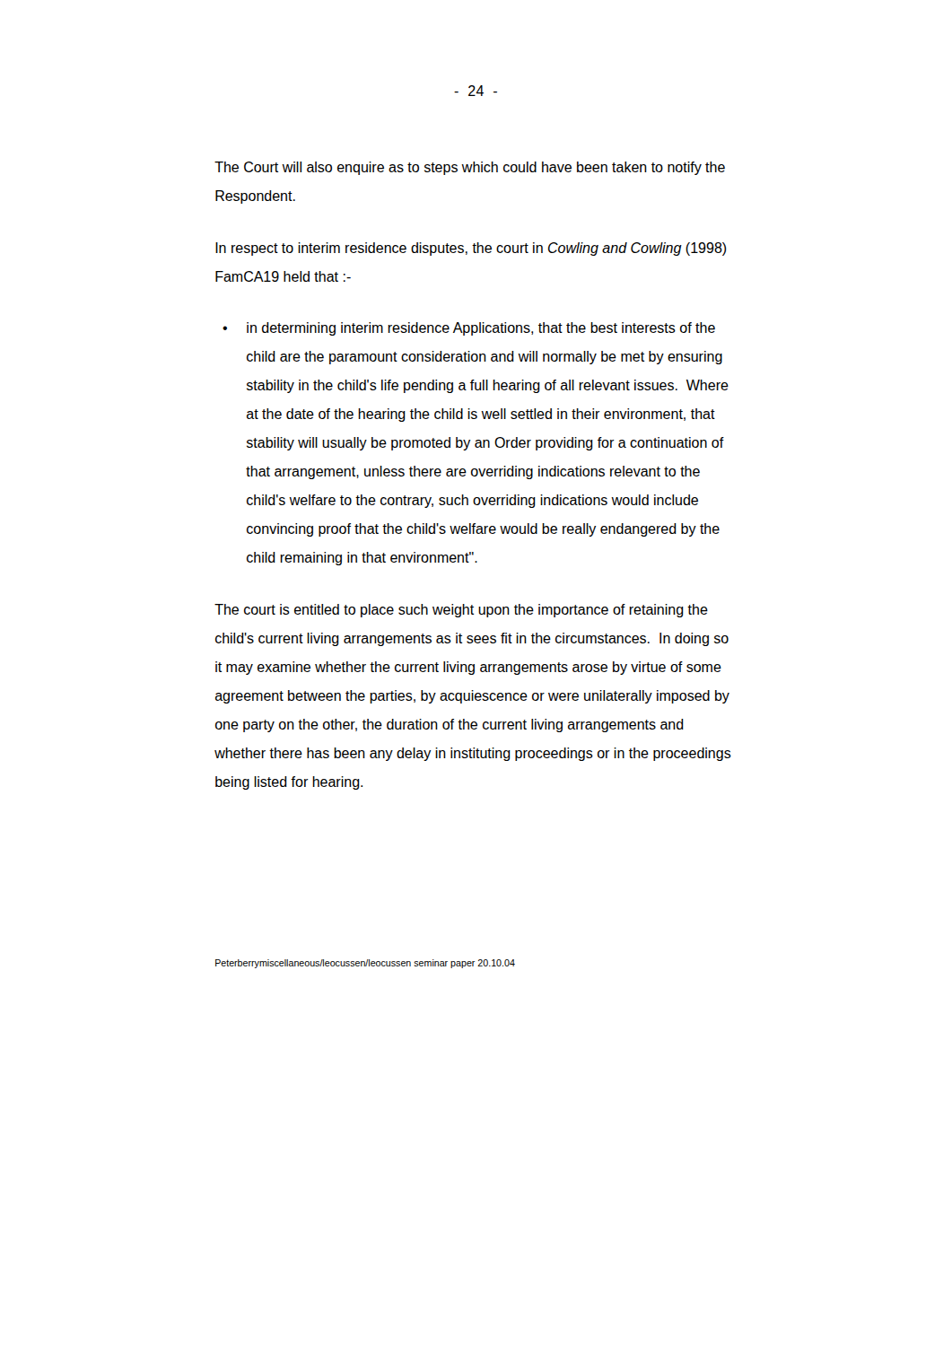- 24 -
The Court will also enquire as to steps which could have been taken to notify the Respondent.
In respect to interim residence disputes, the court in Cowling and Cowling (1998) FamCA19 held that :-
in determining interim residence Applications, that the best interests of the child are the paramount consideration and will normally be met by ensuring stability in the child's life pending a full hearing of all relevant issues. Where at the date of the hearing the child is well settled in their environment, that stability will usually be promoted by an Order providing for a continuation of that arrangement, unless there are overriding indications relevant to the child's welfare to the contrary, such overriding indications would include convincing proof that the child's welfare would be really endangered by the child remaining in that environment".
The court is entitled to place such weight upon the importance of retaining the child's current living arrangements as it sees fit in the circumstances. In doing so it may examine whether the current living arrangements arose by virtue of some agreement between the parties, by acquiescence or were unilaterally imposed by one party on the other, the duration of the current living arrangements and whether there has been any delay in instituting proceedings or in the proceedings being listed for hearing.
Peterberrymiscellaneous/leocussen/leocussen seminar paper 20.10.04